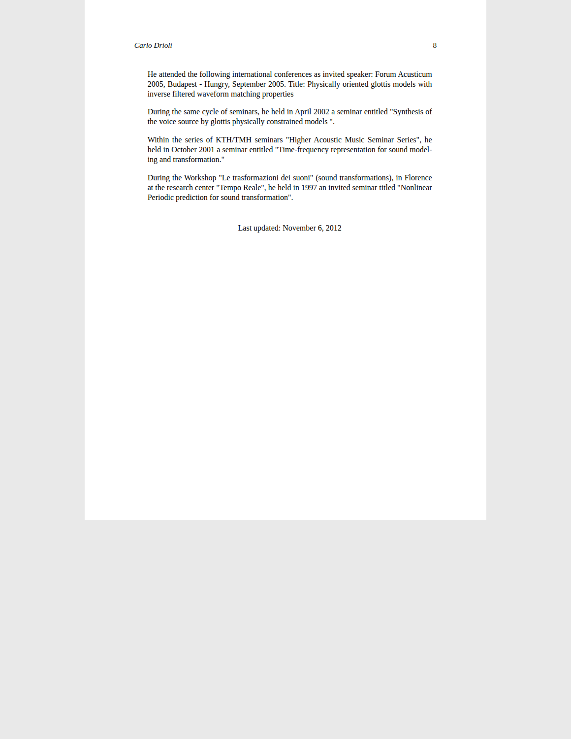Carlo Drioli 8
He attended the following international conferences as invited speaker: Forum Acusticum 2005, Budapest - Hungry, September 2005. Title: Physically oriented glottis models with inverse filtered waveform matching properties
During the same cycle of seminars, he held in April 2002 a seminar entitled "Synthesis of the voice source by glottis physically constrained models ".
Within the series of KTH/TMH seminars "Higher Acoustic Music Seminar Series", he held in October 2001 a seminar entitled "Time-frequency representation for sound modeling and transformation."
During the Workshop "Le trasformazioni dei suoni" (sound transformations), in Florence at the research center "Tempo Reale", he held in 1997 an invited seminar titled "Nonlinear Periodic prediction for sound transformation".
Last updated: November 6, 2012